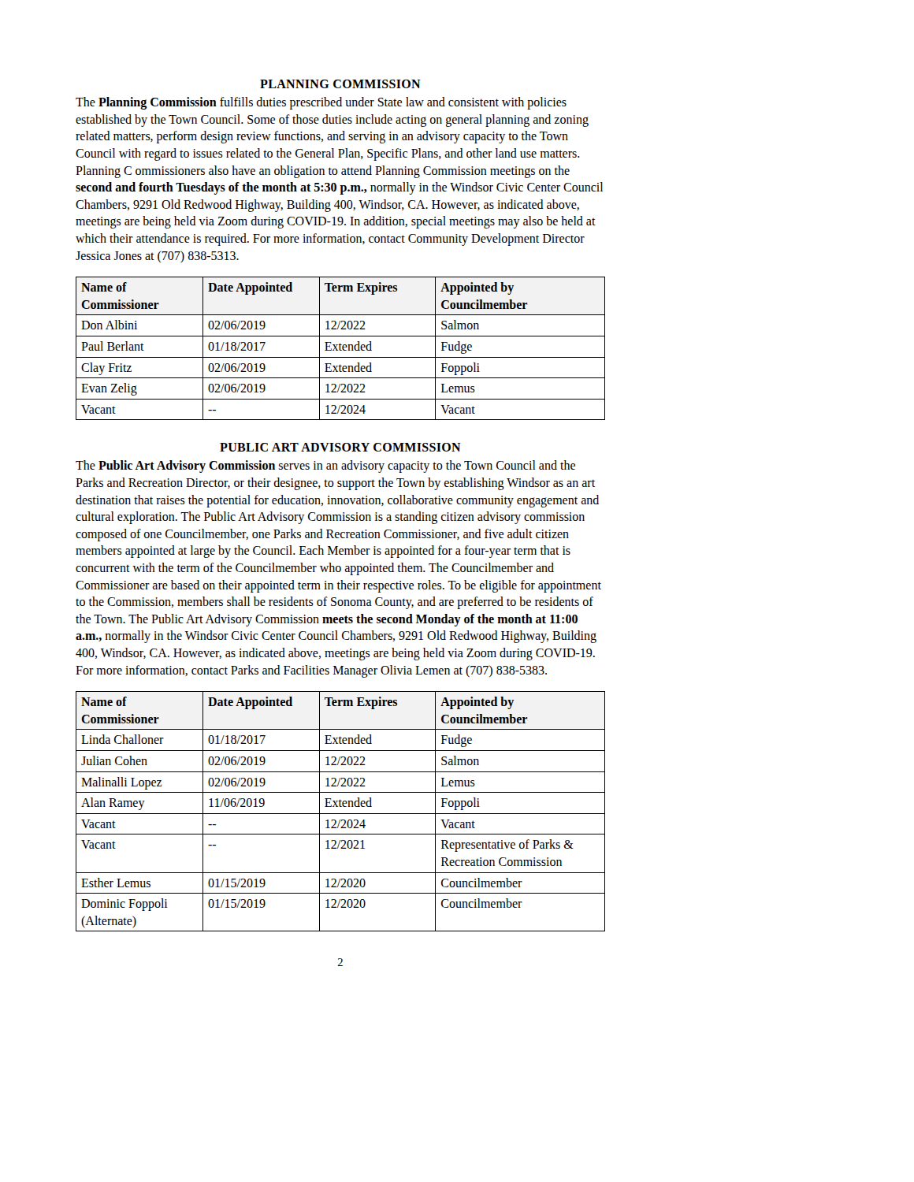PLANNING COMMISSION
The Planning Commission fulfills duties prescribed under State law and consistent with policies established by the Town Council. Some of those duties include acting on general planning and zoning related matters, perform design review functions, and serving in an advisory capacity to the Town Council with regard to issues related to the General Plan, Specific Plans, and other land use matters. Planning C ommissioners also have an obligation to attend Planning Commission meetings on the second and fourth Tuesdays of the month at 5:30 p.m., normally in the Windsor Civic Center Council Chambers, 9291 Old Redwood Highway, Building 400, Windsor, CA. However, as indicated above, meetings are being held via Zoom during COVID-19. In addition, special meetings may also be held at which their attendance is required. For more information, contact Community Development Director Jessica Jones at (707) 838-5313.
| Name of Commissioner | Date Appointed | Term Expires | Appointed by Councilmember |
| --- | --- | --- | --- |
| Don Albini | 02/06/2019 | 12/2022 | Salmon |
| Paul Berlant | 01/18/2017 | Extended | Fudge |
| Clay Fritz | 02/06/2019 | Extended | Foppoli |
| Evan Zelig | 02/06/2019 | 12/2022 | Lemus |
| Vacant | -- | 12/2024 | Vacant |
PUBLIC ART ADVISORY COMMISSION
The Public Art Advisory Commission serves in an advisory capacity to the Town Council and the Parks and Recreation Director, or their designee, to support the Town by establishing Windsor as an art destination that raises the potential for education, innovation, collaborative community engagement and cultural exploration. The Public Art Advisory Commission is a standing citizen advisory commission composed of one Councilmember, one Parks and Recreation Commissioner, and five adult citizen members appointed at large by the Council. Each Member is appointed for a four-year term that is concurrent with the term of the Councilmember who appointed them. The Councilmember and Commissioner are based on their appointed term in their respective roles. To be eligible for appointment to the Commission, members shall be residents of Sonoma County, and are preferred to be residents of the Town. The Public Art Advisory Commission meets the second Monday of the month at 11:00 a.m., normally in the Windsor Civic Center Council Chambers, 9291 Old Redwood Highway, Building 400, Windsor, CA. However, as indicated above, meetings are being held via Zoom during COVID-19. For more information, contact Parks and Facilities Manager Olivia Lemen at (707) 838-5383.
| Name of Commissioner | Date Appointed | Term Expires | Appointed by Councilmember |
| --- | --- | --- | --- |
| Linda Challoner | 01/18/2017 | Extended | Fudge |
| Julian Cohen | 02/06/2019 | 12/2022 | Salmon |
| Malinalli Lopez | 02/06/2019 | 12/2022 | Lemus |
| Alan Ramey | 11/06/2019 | Extended | Foppoli |
| Vacant | -- | 12/2024 | Vacant |
| Vacant | -- | 12/2021 | Representative of Parks & Recreation Commission |
| Esther Lemus | 01/15/2019 | 12/2020 | Councilmember |
| Dominic Foppoli (Alternate) | 01/15/2019 | 12/2020 | Councilmember |
2